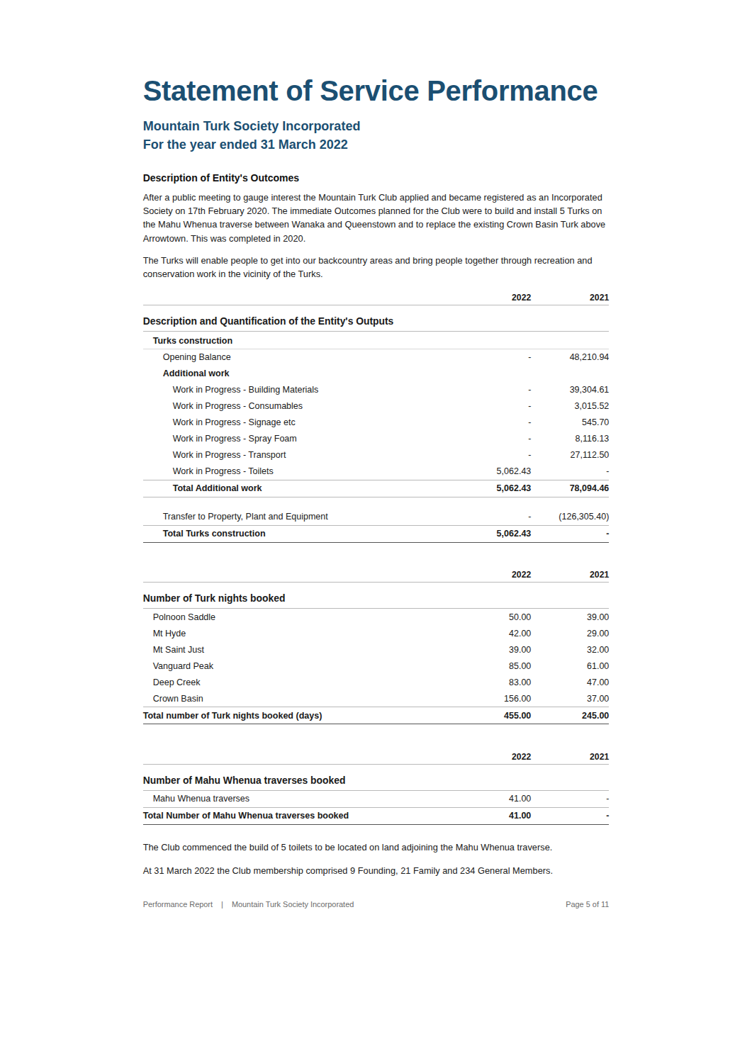Statement of Service Performance
Mountain Turk Society Incorporated
For the year ended 31 March 2022
Description of Entity's Outcomes
After a public meeting to gauge interest the Mountain Turk Club applied and became registered as an Incorporated Society on 17th February 2020. The immediate Outcomes planned for the Club were to build and install 5 Turks on the Mahu Whenua traverse between Wanaka and Queenstown and to replace the existing Crown Basin Turk above Arrowtown. This was completed in 2020.
The Turks will enable people to get into our backcountry areas and bring people together through recreation and conservation work in the vicinity of the Turks.
| | 2022 | 2021 |
| Description and Quantification of the Entity's Outputs |
| Turks construction | | |
| Opening Balance | - | 48,210.94 |
| Additional work | | |
| Work in Progress - Building Materials | - | 39,304.61 |
| Work in Progress - Consumables | - | 3,015.52 |
| Work in Progress - Signage etc | - | 545.70 |
| Work in Progress - Spray Foam | - | 8,116.13 |
| Work in Progress - Transport | - | 27,112.50 |
| Work in Progress - Toilets | 5,062.43 | - |
| Total Additional work | 5,062.43 | 78,094.46 |
| Transfer to Property, Plant and Equipment | - | (126,305.40) |
| Total Turks construction | 5,062.43 | - |
| | 2022 | 2021 |
| Number of Turk nights booked |
| Polnoon Saddle | 50.00 | 39.00 |
| Mt Hyde | 42.00 | 29.00 |
| Mt Saint Just | 39.00 | 32.00 |
| Vanguard Peak | 85.00 | 61.00 |
| Deep Creek | 83.00 | 47.00 |
| Crown Basin | 156.00 | 37.00 |
| Total number of Turk nights booked (days) | 455.00 | 245.00 |
| | 2022 | 2021 |
| Number of Mahu Whenua traverses booked |
| Mahu Whenua traverses | 41.00 | - |
| Total Number of Mahu Whenua traverses booked | 41.00 | - |
The Club commenced the build of 5 toilets to be located on land adjoining the Mahu Whenua traverse.
At 31 March 2022 the Club membership comprised 9 Founding, 21 Family and 234 General Members.
Performance Report|Mountain Turk Society Incorporated
Page 5 of 11